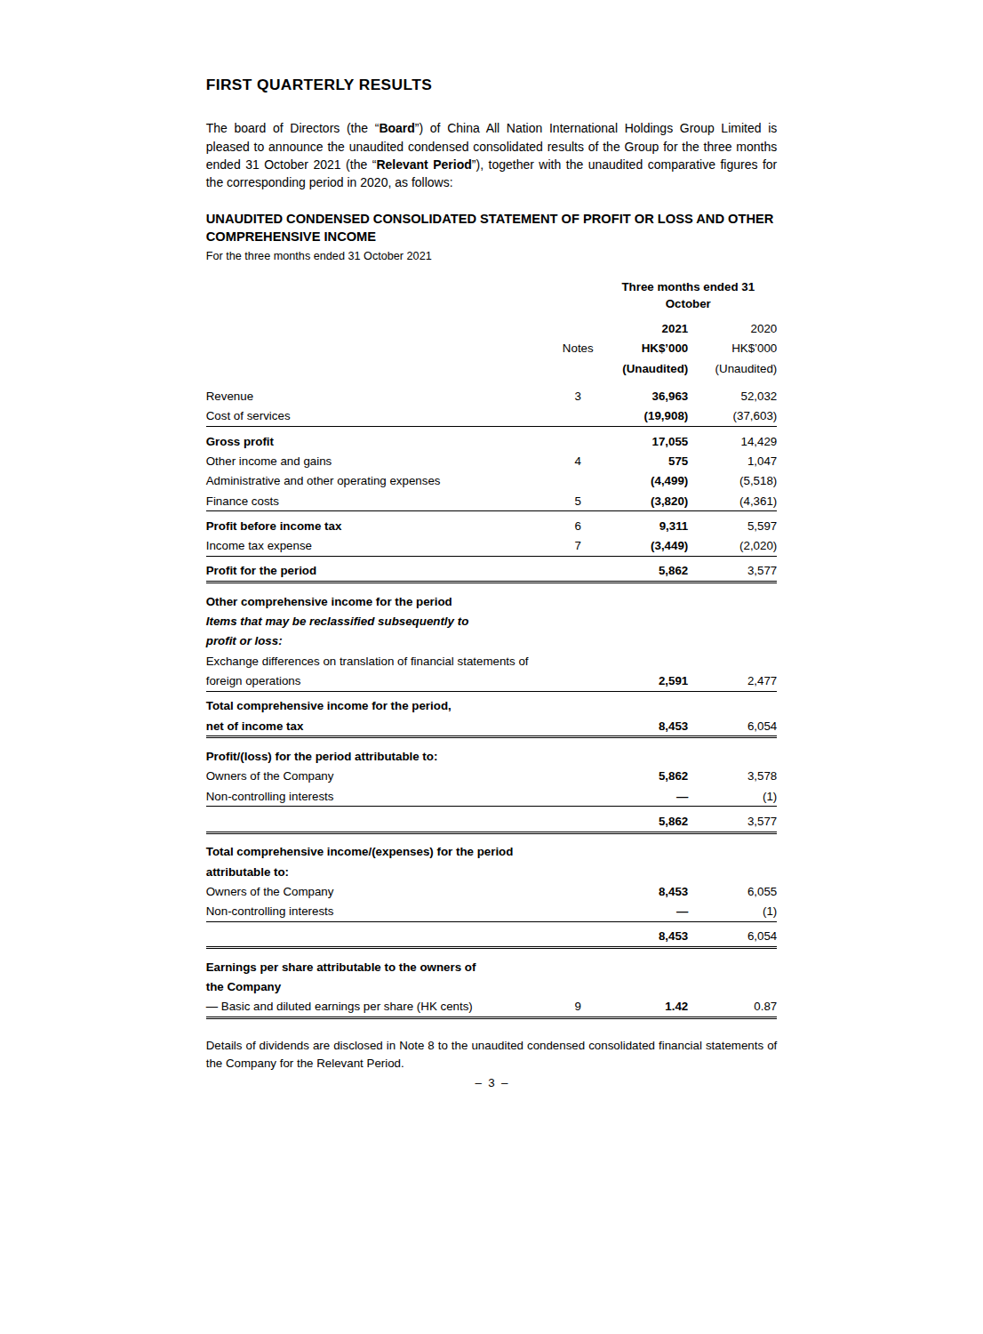FIRST QUARTERLY RESULTS
The board of Directors (the “Board”) of China All Nation International Holdings Group Limited is pleased to announce the unaudited condensed consolidated results of the Group for the three months ended 31 October 2021 (the “Relevant Period”), together with the unaudited comparative figures for the corresponding period in 2020, as follows:
UNAUDITED CONDENSED CONSOLIDATED STATEMENT OF PROFIT OR LOSS AND OTHER COMPREHENSIVE INCOME
For the three months ended 31 October 2021
| | | Three months ended 31 October |
| | | 2021 | 2020 |
| | Notes | HK$’000 | HK$’000 |
| | | (Unaudited) | (Unaudited) |
| Revenue | 3 | 36,963 | 52,032 |
| Cost of services | | (19,908) | (37,603) |
| Gross profit | | 17,055 | 14,429 |
| Other income and gains | 4 | 575 | 1,047 |
| Administrative and other operating expenses | | (4,499) | (5,518) |
| Finance costs | 5 | (3,820) | (4,361) |
| Profit before income tax | 6 | 9,311 | 5,597 |
| Income tax expense | 7 | (3,449) | (2,020) |
| Profit for the period | | 5,862 | 3,577 |
| Other comprehensive income for the period | | | |
| Items that may be reclassified subsequently to | | | |
| profit or loss: | | | |
| Exchange differences on translation of financial statements of | | | |
| foreign operations | | 2,591 | 2,477 |
| Total comprehensive income for the period, | | | |
| net of income tax | | 8,453 | 6,054 |
| Profit/(loss) for the period attributable to: | | | |
| Owners of the Company | | 5,862 | 3,578 |
| Non-controlling interests | | — | (1) |
| | | 5,862 | 3,577 |
| Total comprehensive income/(expenses) for the period | | | |
| attributable to: | | | |
| Owners of the Company | | 8,453 | 6,055 |
| Non-controlling interests | | — | (1) |
| | | 8,453 | 6,054 |
| Earnings per share attributable to the owners of | | | |
| the Company | | | |
| — Basic and diluted earnings per share (HK cents) | 9 | 1.42 | 0.87 |
Details of dividends are disclosed in Note 8 to the unaudited condensed consolidated financial statements of the Company for the Relevant Period.
– 3 –